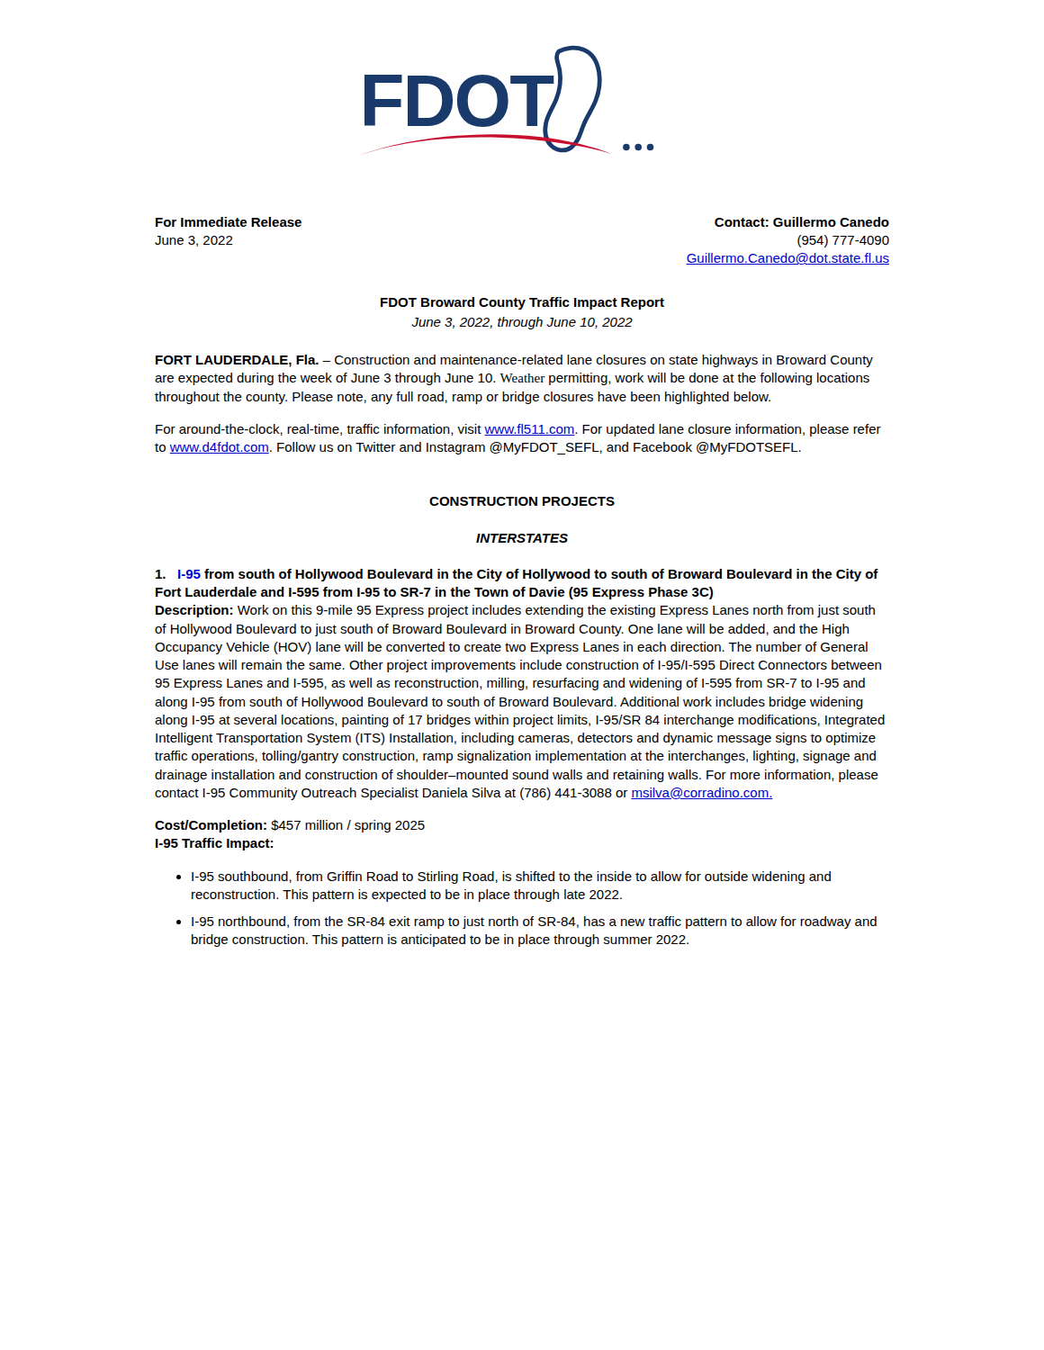FDOT
For Immediate Release
June 3, 2022
Contact: Guillermo Canedo
(954) 777-4090
Guillermo.Canedo@dot.state.fl.us
FDOT Broward County Traffic Impact Report
June 3, 2022, through June 10, 2022
FORT LAUDERDALE, Fla. – Construction and maintenance-related lane closures on state highways in Broward County are expected during the week of June 3 through June 10. Weather permitting, work will be done at the following locations throughout the county. Please note, any full road, ramp or bridge closures have been highlighted below.
For around-the-clock, real-time, traffic information, visit www.fl511.com. For updated lane closure information, please refer to www.d4fdot.com. Follow us on Twitter and Instagram @MyFDOT_SEFL, and Facebook @MyFDOTSEFL.
CONSTRUCTION PROJECTS
INTERSTATES
1. I-95 from south of Hollywood Boulevard in the City of Hollywood to south of Broward Boulevard in the City of Fort Lauderdale and I-595 from I-95 to SR-7 in the Town of Davie (95 Express Phase 3C)
Description: Work on this 9-mile 95 Express project includes extending the existing Express Lanes north from just south of Hollywood Boulevard to just south of Broward Boulevard in Broward County. One lane will be added, and the High Occupancy Vehicle (HOV) lane will be converted to create two Express Lanes in each direction. The number of General Use lanes will remain the same. Other project improvements include construction of I-95/I-595 Direct Connectors between 95 Express Lanes and I-595, as well as reconstruction, milling, resurfacing and widening of I-595 from SR-7 to I-95 and along I-95 from south of Hollywood Boulevard to south of Broward Boulevard. Additional work includes bridge widening along I-95 at several locations, painting of 17 bridges within project limits, I-95/SR 84 interchange modifications, Integrated Intelligent Transportation System (ITS) Installation, including cameras, detectors and dynamic message signs to optimize traffic operations, tolling/gantry construction, ramp signalization implementation at the interchanges, lighting, signage and drainage installation and construction of shoulder–mounted sound walls and retaining walls. For more information, please contact I-95 Community Outreach Specialist Daniela Silva at (786) 441-3088 or msilva@corradino.com.
Cost/Completion: $457 million / spring 2025
I-95 Traffic Impact:
I-95 southbound, from Griffin Road to Stirling Road, is shifted to the inside to allow for outside widening and reconstruction. This pattern is expected to be in place through late 2022.
I-95 northbound, from the SR-84 exit ramp to just north of SR-84, has a new traffic pattern to allow for roadway and bridge construction. This pattern is anticipated to be in place through summer 2022.